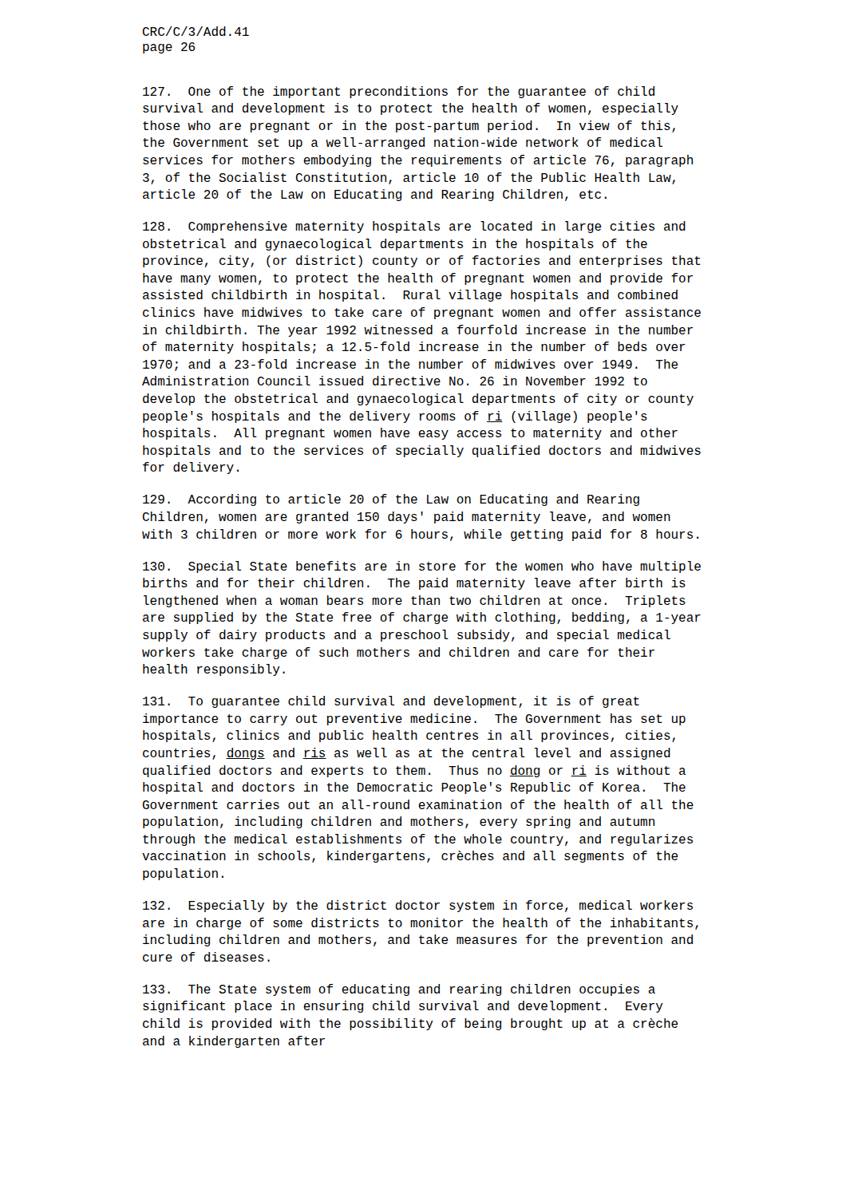CRC/C/3/Add.41
page 26
127. One of the important preconditions for the guarantee of child survival and development is to protect the health of women, especially those who are pregnant or in the post-partum period. In view of this, the Government set up a well-arranged nation-wide network of medical services for mothers embodying the requirements of article 76, paragraph 3, of the Socialist Constitution, article 10 of the Public Health Law, article 20 of the Law on Educating and Rearing Children, etc.
128. Comprehensive maternity hospitals are located in large cities and obstetrical and gynaecological departments in the hospitals of the province, city, (or district) county or of factories and enterprises that have many women, to protect the health of pregnant women and provide for assisted childbirth in hospital. Rural village hospitals and combined clinics have midwives to take care of pregnant women and offer assistance in childbirth. The year 1992 witnessed a fourfold increase in the number of maternity hospitals; a 12.5-fold increase in the number of beds over 1970; and a 23-fold increase in the number of midwives over 1949. The Administration Council issued directive No. 26 in November 1992 to develop the obstetrical and gynaecological departments of city or county people's hospitals and the delivery rooms of ri (village) people's hospitals. All pregnant women have easy access to maternity and other hospitals and to the services of specially qualified doctors and midwives for delivery.
129. According to article 20 of the Law on Educating and Rearing Children, women are granted 150 days' paid maternity leave, and women with 3 children or more work for 6 hours, while getting paid for 8 hours.
130. Special State benefits are in store for the women who have multiple births and for their children. The paid maternity leave after birth is lengthened when a woman bears more than two children at once. Triplets are supplied by the State free of charge with clothing, bedding, a 1-year supply of dairy products and a preschool subsidy, and special medical workers take charge of such mothers and children and care for their health responsibly.
131. To guarantee child survival and development, it is of great importance to carry out preventive medicine. The Government has set up hospitals, clinics and public health centres in all provinces, cities, countries, dongs and ris as well as at the central level and assigned qualified doctors and experts to them. Thus no dong or ri is without a hospital and doctors in the Democratic People's Republic of Korea. The Government carries out an all-round examination of the health of all the population, including children and mothers, every spring and autumn through the medical establishments of the whole country, and regularizes vaccination in schools, kindergartens, crèches and all segments of the population.
132. Especially by the district doctor system in force, medical workers are in charge of some districts to monitor the health of the inhabitants, including children and mothers, and take measures for the prevention and cure of diseases.
133. The State system of educating and rearing children occupies a significant place in ensuring child survival and development. Every child is provided with the possibility of being brought up at a crèche and a kindergarten after